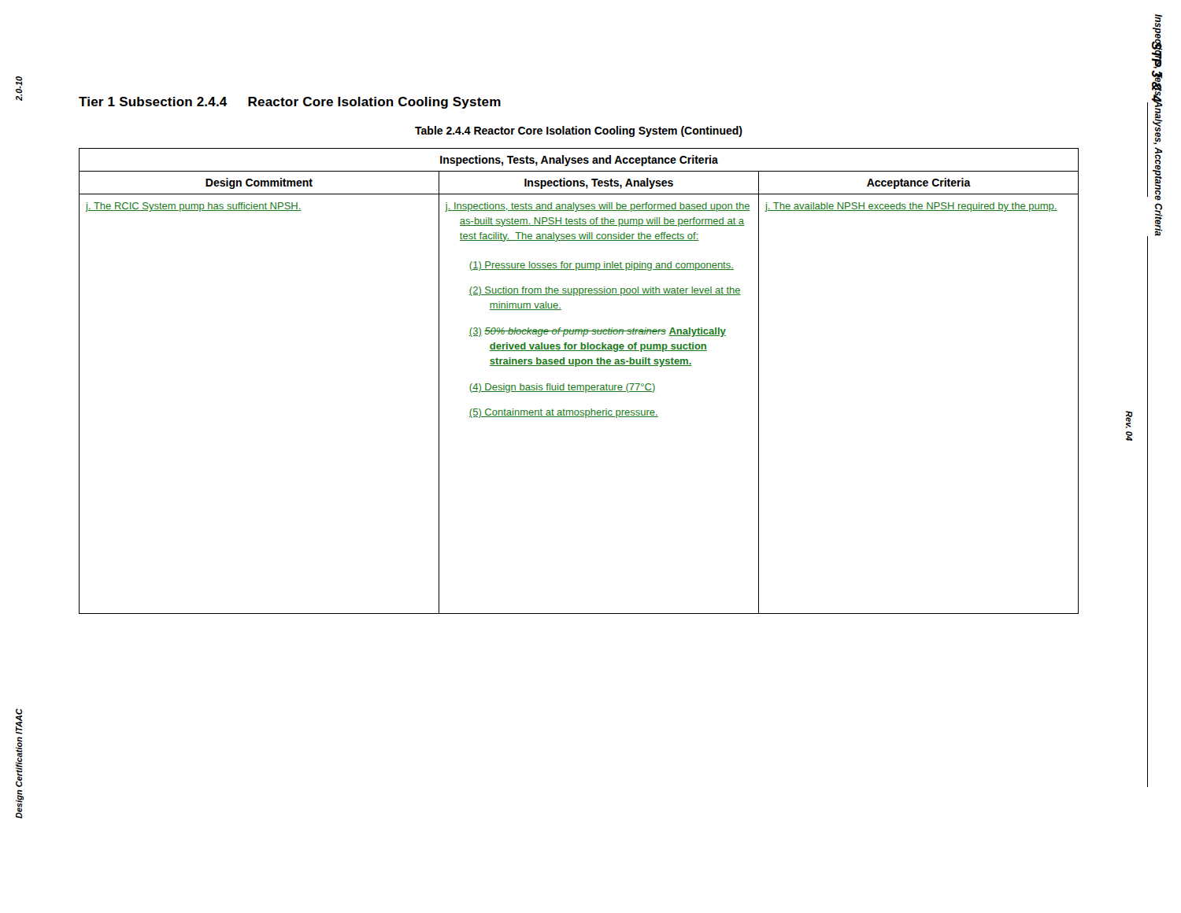2.0-10
Design Certification ITAAC
STP 3 & 4
Rev. 04
Inspections, Tests, Analyses, Acceptance Criteria
Tier 1 Subsection 2.4.4Reactor Core Isolation Cooling System
Table 2.4.4 Reactor Core Isolation Cooling System (Continued)
| Inspections, Tests, Analyses and Acceptance Criteria |
| --- |
| Design Commitment | Inspections, Tests, Analyses | Acceptance Criteria |
| j. The RCIC System pump has sufficient NPSH. | j. Inspections, tests and analyses will be performed based upon the as-built system. NPSH tests of the pump will be performed at a test facility. The analyses will consider the effects of: (1) Pressure losses for pump inlet piping and components. (2) Suction from the suppression pool with water level at the minimum value. (3) 50% blockage of pump suction strainers Analytically derived values for blockage of pump suction strainers based upon the as-built system. (4) Design basis fluid temperature (77°C) (5) Containment at atmospheric pressure. | j. The available NPSH exceeds the NPSH required by the pump. |